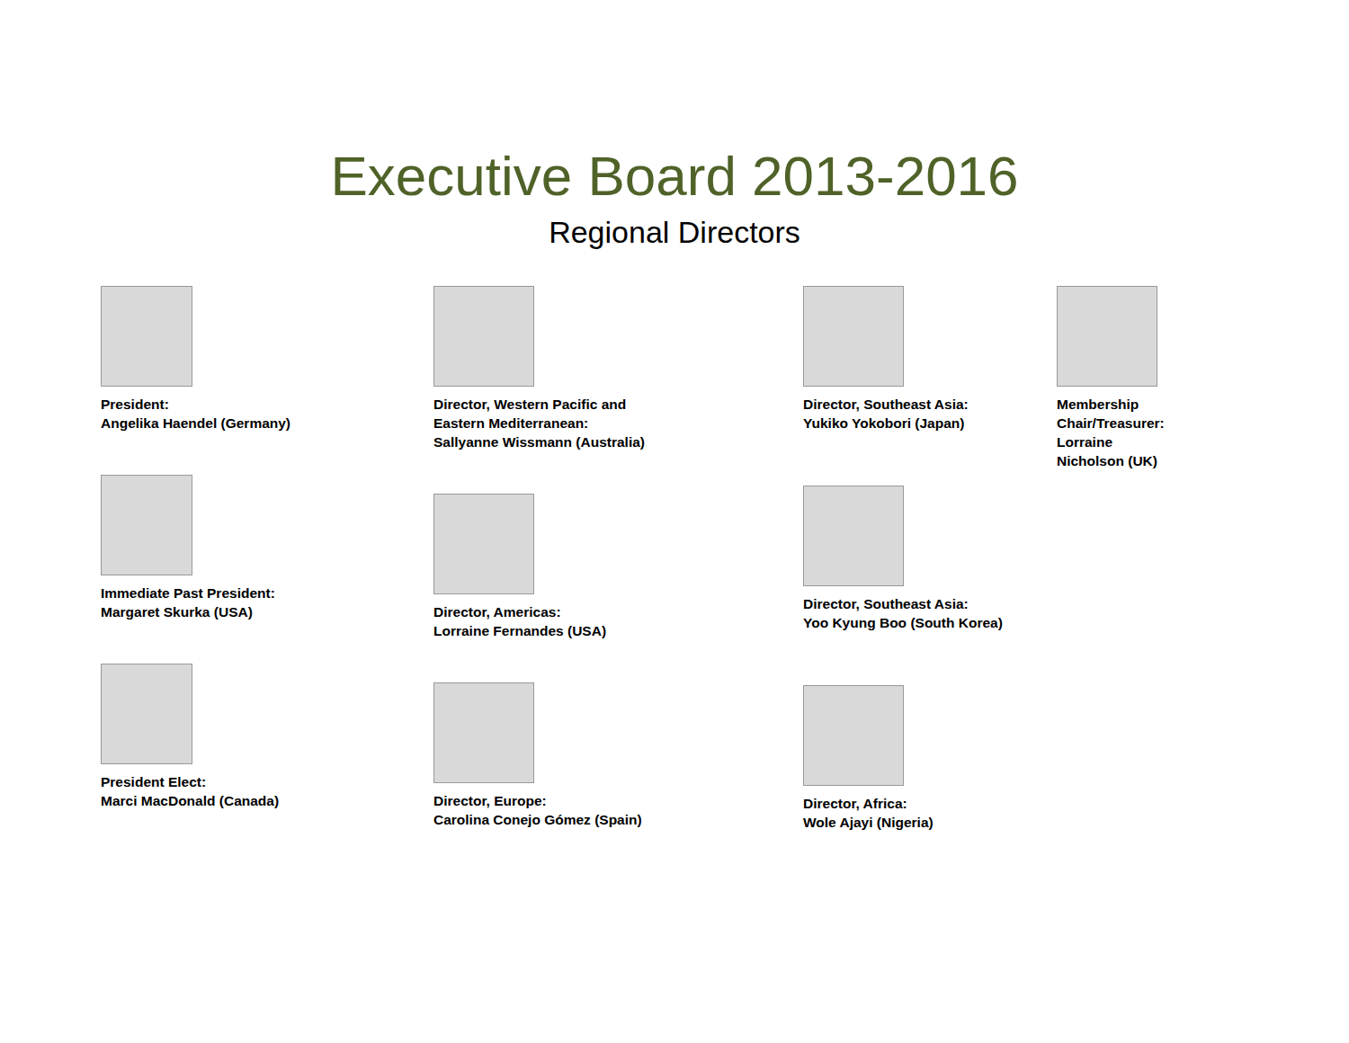Executive Board 2013-2016
Regional Directors
President:
Angelika Haendel (Germany)
Immediate Past President:
Margaret Skurka (USA)
President Elect:
Marci MacDonald (Canada)
Director, Western Pacific and
Eastern Mediterranean:
Sallyanne Wissmann (Australia)
Director, Americas:
Lorraine Fernandes (USA)
Director, Europe:
Carolina Conejo Gómez (Spain)
Director, Southeast Asia:
Yukiko Yokobori (Japan)
Director, Southeast Asia:
Yoo Kyung Boo (South Korea)
Director, Africa:
Wole Ajayi (Nigeria)
Membership
Chair/Treasurer:
Lorraine
Nicholson (UK)